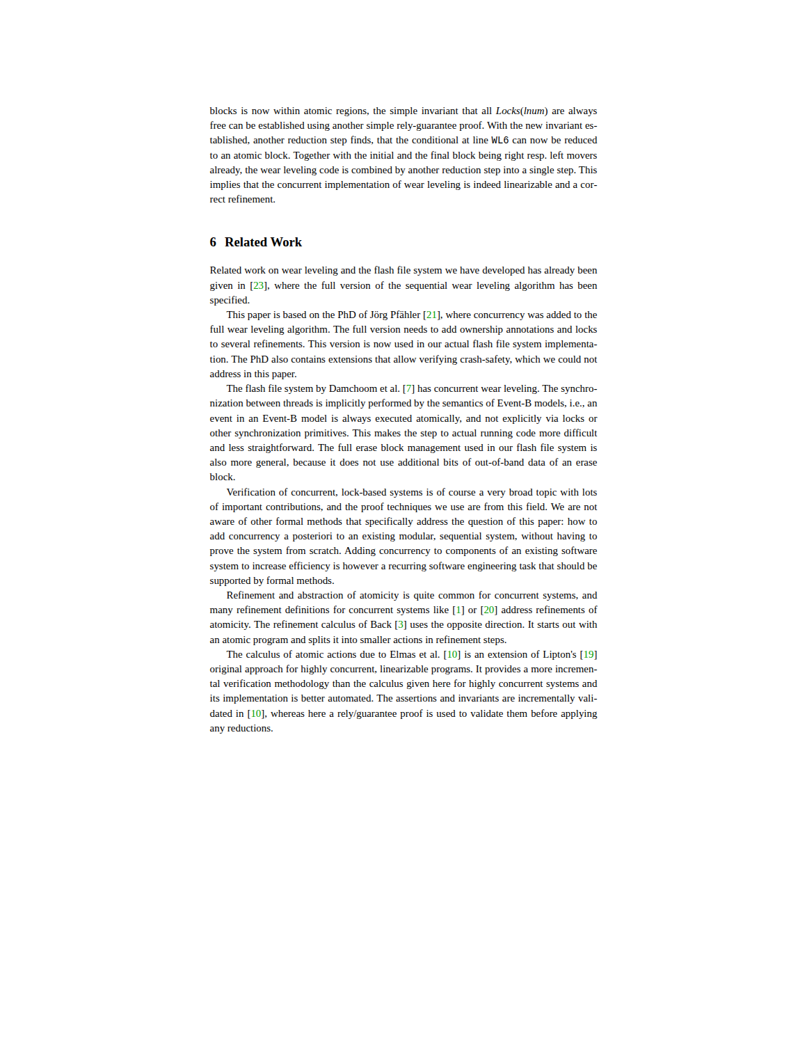blocks is now within atomic regions, the simple invariant that all Locks(lnum) are always free can be established using another simple rely-guarantee proof. With the new invariant established, another reduction step finds, that the conditional at line WL6 can now be reduced to an atomic block. Together with the initial and the final block being right resp. left movers already, the wear leveling code is combined by another reduction step into a single step. This implies that the concurrent implementation of wear leveling is indeed linearizable and a correct refinement.
6 Related Work
Related work on wear leveling and the flash file system we have developed has already been given in [23], where the full version of the sequential wear leveling algorithm has been specified.
This paper is based on the PhD of Jörg Pfähler [21], where concurrency was added to the full wear leveling algorithm. The full version needs to add ownership annotations and locks to several refinements. This version is now used in our actual flash file system implementation. The PhD also contains extensions that allow verifying crash-safety, which we could not address in this paper.
The flash file system by Damchoom et al. [7] has concurrent wear leveling. The synchronization between threads is implicitly performed by the semantics of Event-B models, i.e., an event in an Event-B model is always executed atomically, and not explicitly via locks or other synchronization primitives. This makes the step to actual running code more difficult and less straightforward. The full erase block management used in our flash file system is also more general, because it does not use additional bits of out-of-band data of an erase block.
Verification of concurrent, lock-based systems is of course a very broad topic with lots of important contributions, and the proof techniques we use are from this field. We are not aware of other formal methods that specifically address the question of this paper: how to add concurrency a posteriori to an existing modular, sequential system, without having to prove the system from scratch. Adding concurrency to components of an existing software system to increase efficiency is however a recurring software engineering task that should be supported by formal methods.
Refinement and abstraction of atomicity is quite common for concurrent systems, and many refinement definitions for concurrent systems like [1] or [20] address refinements of atomicity. The refinement calculus of Back [3] uses the opposite direction. It starts out with an atomic program and splits it into smaller actions in refinement steps.
The calculus of atomic actions due to Elmas et al. [10] is an extension of Lipton's [19] original approach for highly concurrent, linearizable programs. It provides a more incremental verification methodology than the calculus given here for highly concurrent systems and its implementation is better automated. The assertions and invariants are incrementally validated in [10], whereas here a rely/guarantee proof is used to validate them before applying any reductions.